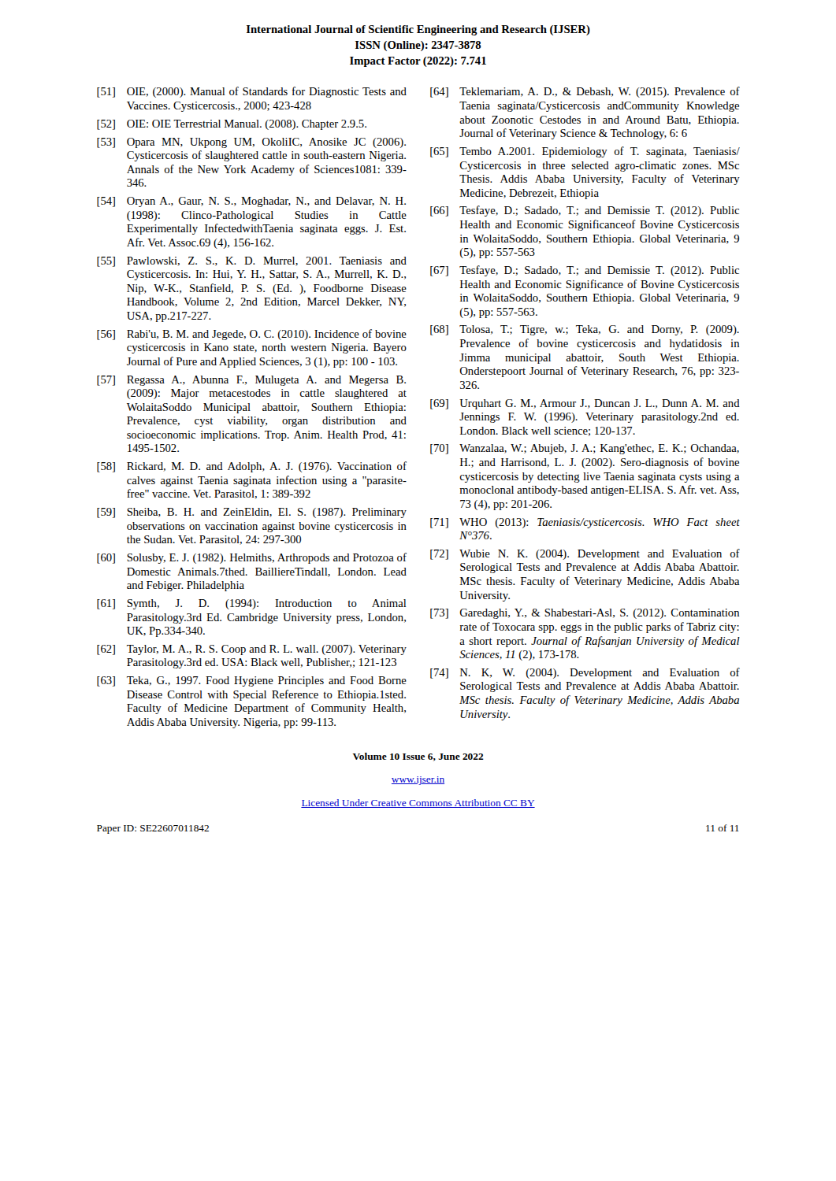International Journal of Scientific Engineering and Research (IJSER)
ISSN (Online): 2347-3878
Impact Factor (2022): 7.741
[51] OIE, (2000). Manual of Standards for Diagnostic Tests and Vaccines. Cysticercosis., 2000; 423-428
[52] OIE: OIE Terrestrial Manual. (2008). Chapter 2.9.5.
[53] Opara MN, Ukpong UM, OkoliIC, Anosike JC (2006). Cysticercosis of slaughtered cattle in south-eastern Nigeria. Annals of the New York Academy of Sciences1081: 339-346.
[54] Oryan A., Gaur, N. S., Moghadar, N., and Delavar, N. H. (1998): Clinco-Pathological Studies in Cattle Experimentally InfectedwithTaenia saginata eggs. J. Est. Afr. Vet. Assoc.69 (4), 156-162.
[55] Pawlowski, Z. S., K. D. Murrel, 2001. Taeniasis and Cysticercosis. In: Hui, Y. H., Sattar, S. A., Murrell, K. D., Nip, W-K., Stanfield, P. S. (Ed. ), Foodborne Disease Handbook, Volume 2, 2nd Edition, Marcel Dekker, NY, USA, pp.217-227.
[56] Rabi'u, B. M. and Jegede, O. C. (2010). Incidence of bovine cysticercosis in Kano state, north western Nigeria. Bayero Journal of Pure and Applied Sciences, 3 (1), pp: 100 - 103.
[57] Regassa A., Abunna F., Mulugeta A. and Megersa B. (2009): Major metacestodes in cattle slaughtered at WolaitaSoddo Municipal abattoir, Southern Ethiopia: Prevalence, cyst viability, organ distribution and socioeconomic implications. Trop. Anim. Health Prod, 41: 1495-1502.
[58] Rickard, M. D. and Adolph, A. J. (1976). Vaccination of calves against Taenia saginata infection using a "parasite-free" vaccine. Vet. Parasitol, 1: 389-392
[59] Sheiba, B. H. and ZeinEldin, El. S. (1987). Preliminary observations on vaccination against bovine cysticercosis in the Sudan. Vet. Parasitol, 24: 297-300
[60] Solusby, E. J. (1982). Helmiths, Arthropods and Protozoa of Domestic Animals.7thed. BailliereTindall, London. Lead and Febiger. Philadelphia
[61] Symth, J. D. (1994): Introduction to Animal Parasitology.3rd Ed. Cambridge University press, London, UK, Pp.334-340.
[62] Taylor, M. A., R. S. Coop and R. L. wall. (2007). Veterinary Parasitology.3rd ed. USA: Black well, Publisher,; 121-123
[63] Teka, G., 1997. Food Hygiene Principles and Food Borne Disease Control with Special Reference to Ethiopia.1sted. Faculty of Medicine Department of Community Health, Addis Ababa University. Nigeria, pp: 99-113.
[64] Teklemariam, A. D., & Debash, W. (2015). Prevalence of Taenia saginata/Cysticercosis andCommunity Knowledge about Zoonotic Cestodes in and Around Batu, Ethiopia. Journal of Veterinary Science & Technology, 6: 6
[65] Tembo A.2001. Epidemiology of T. saginata, Taeniasis/ Cysticercosis in three selected agro-climatic zones. MSc Thesis. Addis Ababa University, Faculty of Veterinary Medicine, Debrezeit, Ethiopia
[66] Tesfaye, D.; Sadado, T.; and Demissie T. (2012). Public Health and Economic Significanceof Bovine Cysticercosis in WolaitaSoddo, Southern Ethiopia. Global Veterinaria, 9 (5), pp: 557-563
[67] Tesfaye, D.; Sadado, T.; and Demissie T. (2012). Public Health and Economic Significance of Bovine Cysticercosis in WolaitaSoddo, Southern Ethiopia. Global Veterinaria, 9 (5), pp: 557-563.
[68] Tolosa, T.; Tigre, w.; Teka, G. and Dorny, P. (2009). Prevalence of bovine cysticercosis and hydatidosis in Jimma municipal abattoir, South West Ethiopia. Onderstepoort Journal of Veterinary Research, 76, pp: 323-326.
[69] Urquhart G. M., Armour J., Duncan J. L., Dunn A. M. and Jennings F. W. (1996). Veterinary parasitology.2nd ed. London. Black well science; 120-137.
[70] Wanzalaa, W.; Abujeb, J. A.; Kang'ethec, E. K.; Ochandaa, H.; and Harrisond, L. J. (2002). Sero-diagnosis of bovine cysticercosis by detecting live Taenia saginata cysts using a monoclonal antibody-based antigen-ELISA. S. Afr. vet. Ass, 73 (4), pp: 201-206.
[71] WHO (2013): Taeniasis/cysticercosis. WHO Fact sheet N°376.
[72] Wubie N. K. (2004). Development and Evaluation of Serological Tests and Prevalence at Addis Ababa Abattoir. MSc thesis. Faculty of Veterinary Medicine, Addis Ababa University.
[73] Garedaghi, Y., & Shabestari-Asl, S. (2012). Contamination rate of Toxocara spp. eggs in the public parks of Tabriz city: a short report. Journal of Rafsanjan University of Medical Sciences, 11 (2), 173-178.
[74] N. K, W. (2004). Development and Evaluation of Serological Tests and Prevalence at Addis Ababa Abattoir. MSc thesis. Faculty of Veterinary Medicine, Addis Ababa University.
Volume 10 Issue 6, June 2022
www.ijser.in
Licensed Under Creative Commons Attribution CC BY
Paper ID: SE22607011842 11 of 11